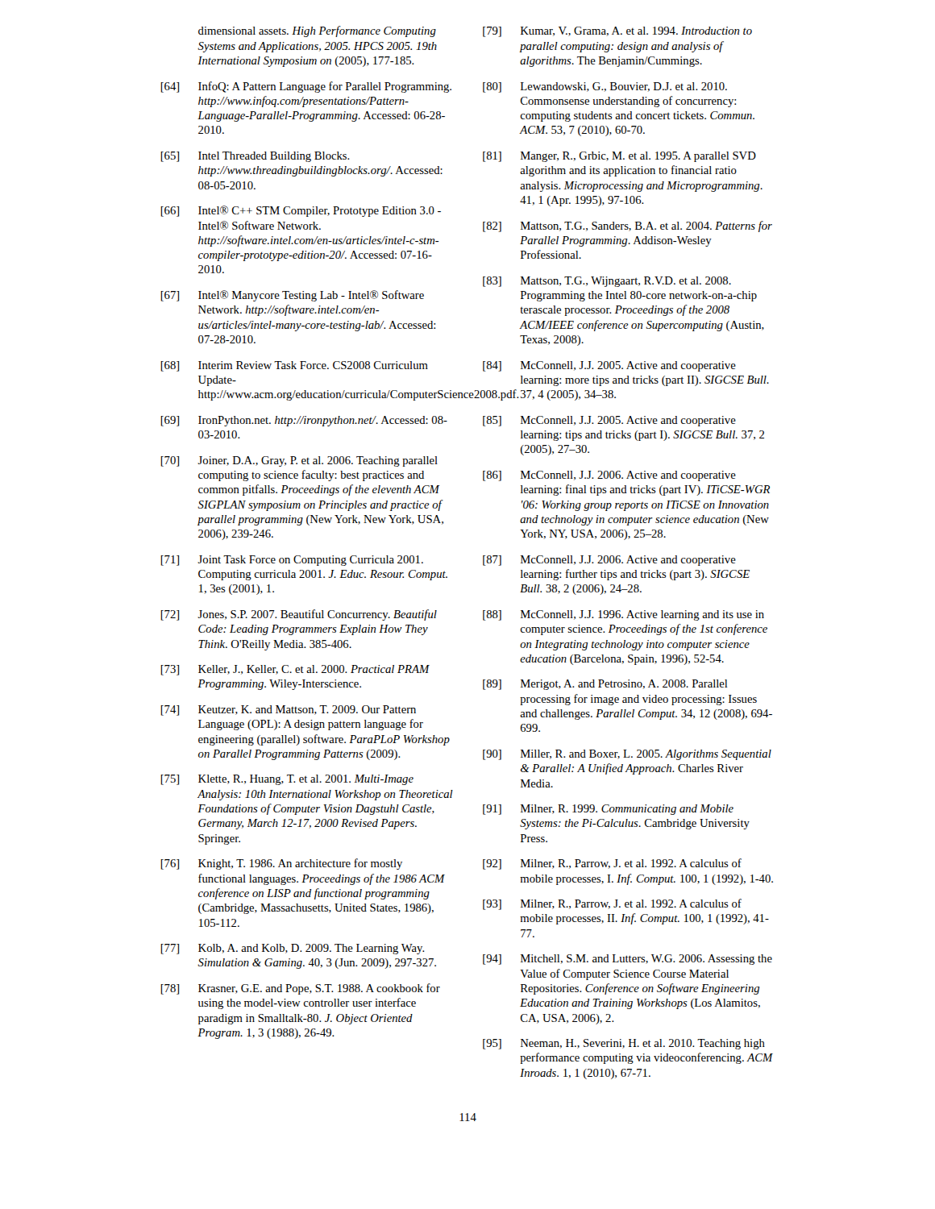dimensional assets. High Performance Computing Systems and Applications, 2005. HPCS 2005. 19th International Symposium on (2005), 177-185.
[64] InfoQ: A Pattern Language for Parallel Programming. http://www.infoq.com/presentations/Pattern-Language-Parallel-Programming. Accessed: 06-28-2010.
[65] Intel Threaded Building Blocks. http://www.threadingbuildingblocks.org/. Accessed: 08-05-2010.
[66] Intel® C++ STM Compiler, Prototype Edition 3.0 - Intel® Software Network. http://software.intel.com/en-us/articles/intel-c-stm-compiler-prototype-edition-20/. Accessed: 07-16-2010.
[67] Intel® Manycore Testing Lab - Intel® Software Network. http://software.intel.com/en-us/articles/intel-many-core-testing-lab/. Accessed: 07-28-2010.
[68] Interim Review Task Force. CS2008 Curriculum Update-http://www.acm.org/education/curricula/ComputerScience2008.pdf.
[69] IronPython.net. http://ironpython.net/. Accessed: 08-03-2010.
[70] Joiner, D.A., Gray, P. et al. 2006. Teaching parallel computing to science faculty: best practices and common pitfalls. Proceedings of the eleventh ACM SIGPLAN symposium on Principles and practice of parallel programming (New York, New York, USA, 2006), 239-246.
[71] Joint Task Force on Computing Curricula 2001. Computing curricula 2001. J. Educ. Resour. Comput. 1, 3es (2001), 1.
[72] Jones, S.P. 2007. Beautiful Concurrency. Beautiful Code: Leading Programmers Explain How They Think. O'Reilly Media. 385-406.
[73] Keller, J., Keller, C. et al. 2000. Practical PRAM Programming. Wiley-Interscience.
[74] Keutzer, K. and Mattson, T. 2009. Our Pattern Language (OPL): A design pattern language for engineering (parallel) software. ParaPLoP Workshop on Parallel Programming Patterns (2009).
[75] Klette, R., Huang, T. et al. 2001. Multi-Image Analysis: 10th International Workshop on Theoretical Foundations of Computer Vision Dagstuhl Castle, Germany, March 12-17, 2000 Revised Papers. Springer.
[76] Knight, T. 1986. An architecture for mostly functional languages. Proceedings of the 1986 ACM conference on LISP and functional programming (Cambridge, Massachusetts, United States, 1986), 105-112.
[77] Kolb, A. and Kolb, D. 2009. The Learning Way. Simulation & Gaming. 40, 3 (Jun. 2009), 297-327.
[78] Krasner, G.E. and Pope, S.T. 1988. A cookbook for using the model-view controller user interface paradigm in Smalltalk-80. J. Object Oriented Program. 1, 3 (1988), 26-49.
[79] Kumar, V., Grama, A. et al. 1994. Introduction to parallel computing: design and analysis of algorithms. The Benjamin/Cummings.
[80] Lewandowski, G., Bouvier, D.J. et al. 2010. Commonsense understanding of concurrency: computing students and concert tickets. Commun. ACM. 53, 7 (2010), 60-70.
[81] Manger, R., Grbic, M. et al. 1995. A parallel SVD algorithm and its application to financial ratio analysis. Microprocessing and Microprogramming. 41, 1 (Apr. 1995), 97-106.
[82] Mattson, T.G., Sanders, B.A. et al. 2004. Patterns for Parallel Programming. Addison-Wesley Professional.
[83] Mattson, T.G., Wijngaart, R.V.D. et al. 2008. Programming the Intel 80-core network-on-a-chip terascale processor. Proceedings of the 2008 ACM/IEEE conference on Supercomputing (Austin, Texas, 2008).
[84] McConnell, J.J. 2005. Active and cooperative learning: more tips and tricks (part II). SIGCSE Bull. 37, 4 (2005), 34–38.
[85] McConnell, J.J. 2005. Active and cooperative learning: tips and tricks (part I). SIGCSE Bull. 37, 2 (2005), 27–30.
[86] McConnell, J.J. 2006. Active and cooperative learning: final tips and tricks (part IV). ITiCSE-WGR '06: Working group reports on ITiCSE on Innovation and technology in computer science education (New York, NY, USA, 2006), 25–28.
[87] McConnell, J.J. 2006. Active and cooperative learning: further tips and tricks (part 3). SIGCSE Bull. 38, 2 (2006), 24–28.
[88] McConnell, J.J. 1996. Active learning and its use in computer science. Proceedings of the 1st conference on Integrating technology into computer science education (Barcelona, Spain, 1996), 52-54.
[89] Merigot, A. and Petrosino, A. 2008. Parallel processing for image and video processing: Issues and challenges. Parallel Comput. 34, 12 (2008), 694-699.
[90] Miller, R. and Boxer, L. 2005. Algorithms Sequential & Parallel: A Unified Approach. Charles River Media.
[91] Milner, R. 1999. Communicating and Mobile Systems: the Pi-Calculus. Cambridge University Press.
[92] Milner, R., Parrow, J. et al. 1992. A calculus of mobile processes, I. Inf. Comput. 100, 1 (1992), 1-40.
[93] Milner, R., Parrow, J. et al. 1992. A calculus of mobile processes, II. Inf. Comput. 100, 1 (1992), 41-77.
[94] Mitchell, S.M. and Lutters, W.G. 2006. Assessing the Value of Computer Science Course Material Repositories. Conference on Software Engineering Education and Training Workshops (Los Alamitos, CA, USA, 2006), 2.
[95] Neeman, H., Severini, H. et al. 2010. Teaching high performance computing via videoconferencing. ACM Inroads. 1, 1 (2010), 67-71.
114